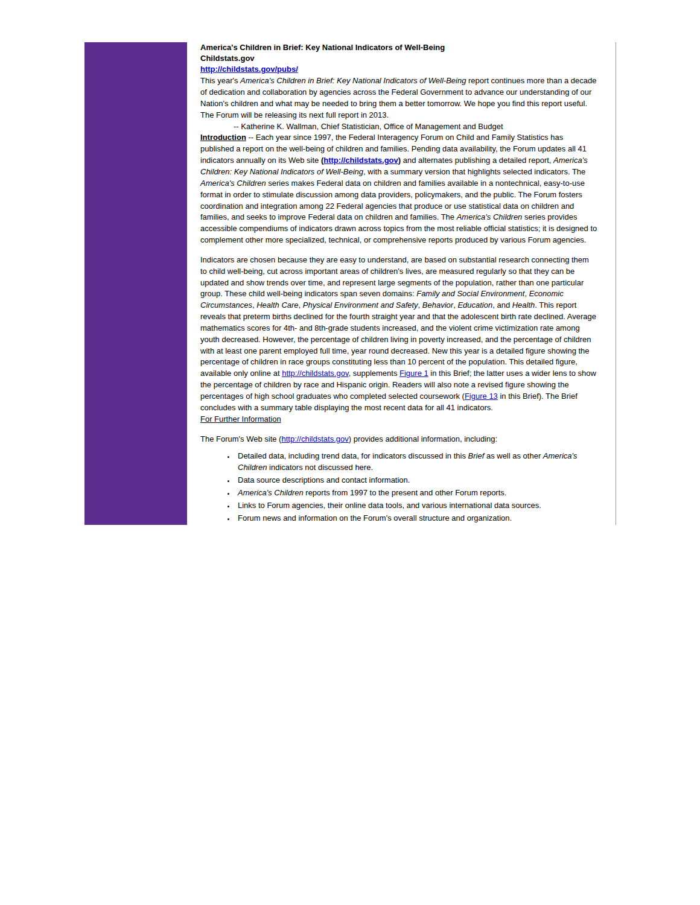America's Children in Brief: Key National Indicators of Well-Being Childstats.gov
http://childstats.gov/pubs/
This year's America's Children in Brief: Key National Indicators of Well-Being report continues more than a decade of dedication and collaboration by agencies across the Federal Government to advance our understanding of our Nation's children and what may be needed to bring them a better tomorrow. We hope you find this report useful. The Forum will be releasing its next full report in 2013.
-- Katherine K. Wallman, Chief Statistician, Office of Management and Budget
Introduction -- Each year since 1997, the Federal Interagency Forum on Child and Family Statistics has published a report on the well-being of children and families. Pending data availability, the Forum updates all 41 indicators annually on its Web site (http://childstats.gov) and alternates publishing a detailed report, America's Children: Key National Indicators of Well-Being, with a summary version that highlights selected indicators. The America's Children series makes Federal data on children and families available in a nontechnical, easy-to-use format in order to stimulate discussion among data providers, policymakers, and the public. The Forum fosters coordination and integration among 22 Federal agencies that produce or use statistical data on children and families, and seeks to improve Federal data on children and families. The America's Children series provides accessible compendiums of indicators drawn across topics from the most reliable official statistics; it is designed to complement other more specialized, technical, or comprehensive reports produced by various Forum agencies.
Indicators are chosen because they are easy to understand, are based on substantial research connecting them to child well-being, cut across important areas of children's lives, are measured regularly so that they can be updated and show trends over time, and represent large segments of the population, rather than one particular group. These child well-being indicators span seven domains: Family and Social Environment, Economic Circumstances, Health Care, Physical Environment and Safety, Behavior, Education, and Health. This report reveals that preterm births declined for the fourth straight year and that the adolescent birth rate declined. Average mathematics scores for 4th- and 8th-grade students increased, and the violent crime victimization rate among youth decreased. However, the percentage of children living in poverty increased, and the percentage of children with at least one parent employed full time, year round decreased. New this year is a detailed figure showing the percentage of children in race groups constituting less than 10 percent of the population. This detailed figure, available only online at http://childstats.gov, supplements Figure 1 in this Brief; the latter uses a wider lens to show the percentage of children by race and Hispanic origin. Readers will also note a revised figure showing the percentages of high school graduates who completed selected coursework (Figure 13 in this Brief). The Brief concludes with a summary table displaying the most recent data for all 41 indicators.
For Further Information
The Forum's Web site (http://childstats.gov) provides additional information, including:
Detailed data, including trend data, for indicators discussed in this Brief as well as other America's Children indicators not discussed here.
Data source descriptions and contact information.
America's Children reports from 1997 to the present and other Forum reports.
Links to Forum agencies, their online data tools, and various international data sources.
Forum news and information on the Forum's overall structure and organization.